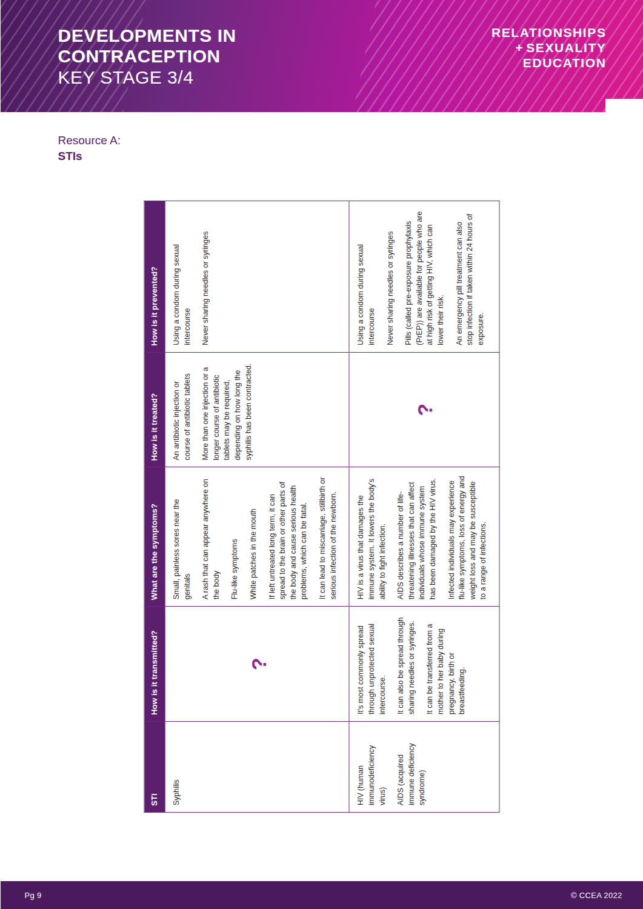Developments in
Contraception
Key Stage 3/4
Relationships
+Sexuality
Education
Resource A:
STIs
| STI | How is it transmitted? | What are the symptoms? | How is it treated? | How is it prevented? |
| --- | --- | --- | --- | --- |
| Syphilis | ? | Small, painless sores near the genitals A rash that can appear anywhere on the body Flu-like symptoms White patches in the mouth If left untreated long term, it can spread to the brain or other parts of the body and cause serious health problems, which can be fatal. It can lead to miscarriage, stillbirth or serious infection of the newborn. | An antibiotic injection or course of antibiotic tablets More than one injection or a longer course of antibiotic tablets may be required, depending on how long the syphilis has been contracted. | Using a condom during sexual intercourse Never sharing needles or syringes |
| HIV (human immunodeficiency virus) AIDS (acquired immune deficiency syndrome) | It's most commonly spread through unprotected sexual intercourse. It can also be spread through sharing needles or syringes. It can be transferred from a mother to her baby during pregnancy, birth or breastfeeding. | HIV is a virus that damages the immune system. It lowers the body's ability to fight infection. AIDS describes a number of life-threatening illnesses that can affect individuals whose immune system has been damaged by the HIV virus. Infected individuals may experience flu-like symptoms, loss of energy and weight loss and may be susceptible to a range of infections. | ? | Using a condom during sexual intercourse Never sharing needles or syringes Pills (called pre-exposure prophylaxis (PrEP)) are available for people who are at high risk of getting HIV, which can lower their risk. An emergency pill treatment can also stop infection if taken within 24 hours of exposure. |
Pg 9 © CCEA 2022